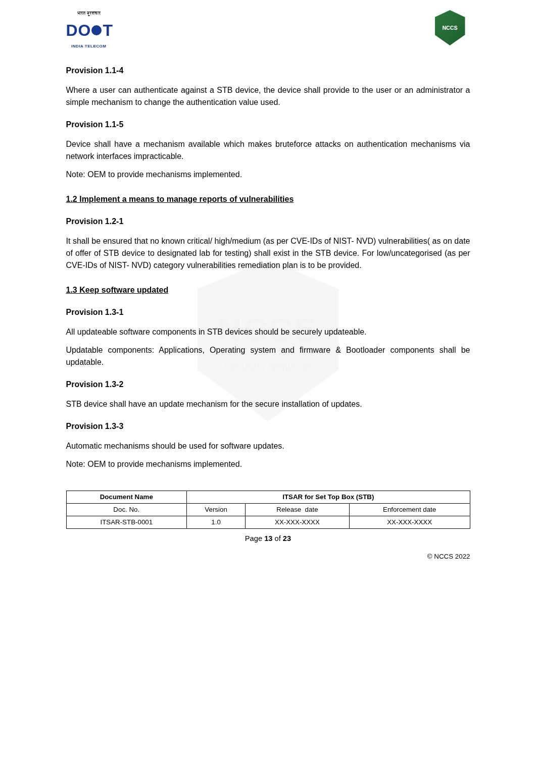NCCS
Securing Networks
भारत दूरसंचार
DO T
INDIA TELECOM
NCCS
Provision 1.1-4
Where a user can authenticate against a STB device, the device shall provide to the user or an administrator a simple mechanism to change the authentication value used.
Provision 1.1-5
Device shall have a mechanism available which makes bruteforce attacks on authentication mechanisms via network interfaces impracticable.
Note: OEM to provide mechanisms implemented.
1.2 Implement a means to manage reports of vulnerabilities
Provision 1.2-1
It shall be ensured that no known critical/ high/medium (as per CVE-IDs of NIST- NVD) vulnerabilities( as on date of offer of STB device to designated lab for testing) shall exist in the STB device. For low/uncategorised (as per CVE-IDs of NIST- NVD) category vulnerabilities remediation plan is to be provided.
1.3 Keep software updated
Provision 1.3-1
All updateable software components in STB devices should be securely updateable.
Updatable components: Applications, Operating system and firmware & Bootloader components shall be updatable.
Provision 1.3-2
STB device shall have an update mechanism for the secure installation of updates.
Provision 1.3-3
Automatic mechanisms should be used for software updates.
Note: OEM to provide mechanisms implemented.
| Document Name | ITSAR for Set Top Box (STB) |
| --- | --- |
| Doc. No. | Version | Release date | Enforcement date |
| ITSAR-STB-0001 | 1.0 | XX-XXX-XXXX | XX-XXX-XXXX |
Page 13 of 23
© NCCS 2022